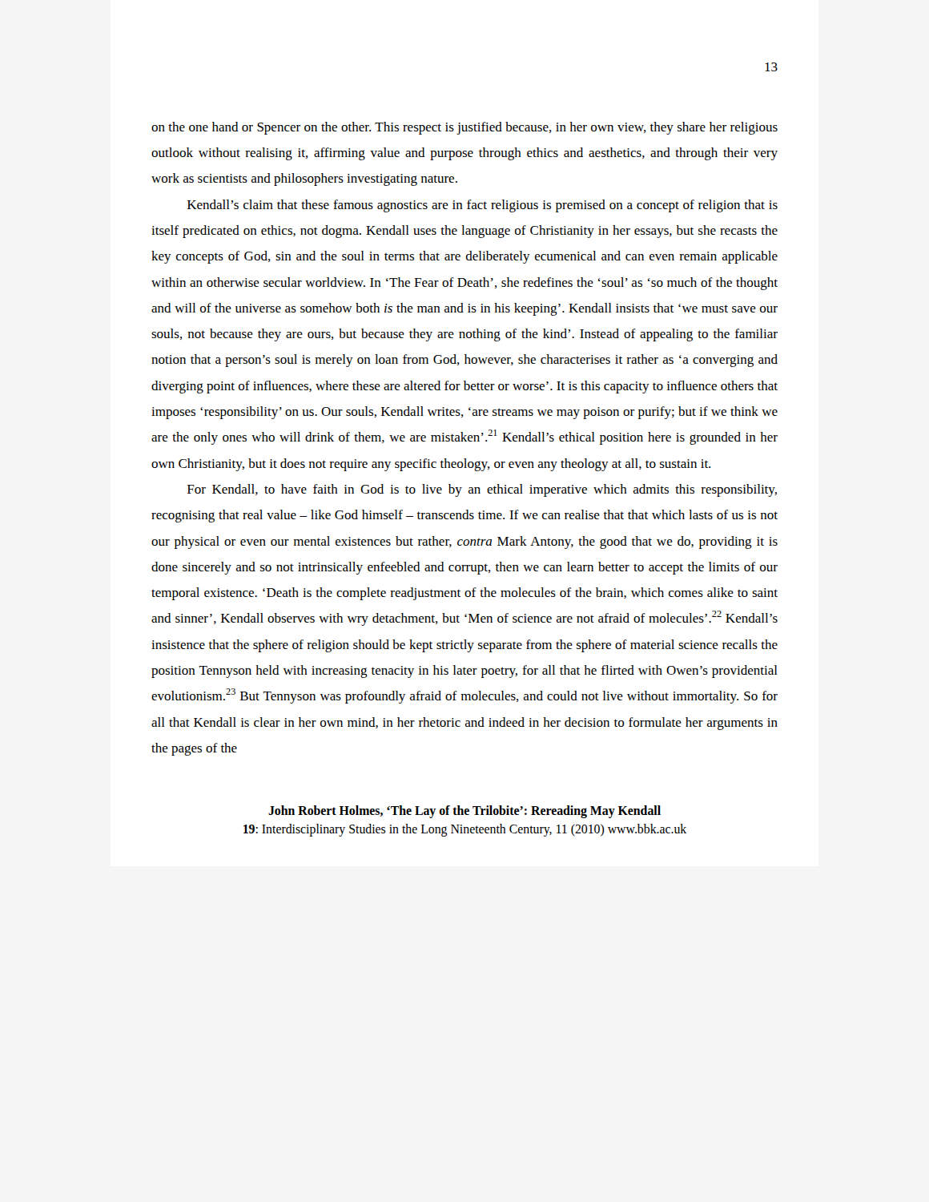13
on the one hand or Spencer on the other. This respect is justified because, in her own view, they share her religious outlook without realising it, affirming value and purpose through ethics and aesthetics, and through their very work as scientists and philosophers investigating nature.
Kendall’s claim that these famous agnostics are in fact religious is premised on a concept of religion that is itself predicated on ethics, not dogma. Kendall uses the language of Christianity in her essays, but she recasts the key concepts of God, sin and the soul in terms that are deliberately ecumenical and can even remain applicable within an otherwise secular worldview. In ‘The Fear of Death’, she redefines the ‘soul’ as ‘so much of the thought and will of the universe as somehow both is the man and is in his keeping’. Kendall insists that ‘we must save our souls, not because they are ours, but because they are nothing of the kind’. Instead of appealing to the familiar notion that a person’s soul is merely on loan from God, however, she characterises it rather as ‘a converging and diverging point of influences, where these are altered for better or worse’. It is this capacity to influence others that imposes ‘responsibility’ on us. Our souls, Kendall writes, ‘are streams we may poison or purify; but if we think we are the only ones who will drink of them, we are mistaken’.21 Kendall’s ethical position here is grounded in her own Christianity, but it does not require any specific theology, or even any theology at all, to sustain it.
For Kendall, to have faith in God is to live by an ethical imperative which admits this responsibility, recognising that real value – like God himself – transcends time. If we can realise that that which lasts of us is not our physical or even our mental existences but rather, contra Mark Antony, the good that we do, providing it is done sincerely and so not intrinsically enfeebled and corrupt, then we can learn better to accept the limits of our temporal existence. ‘Death is the complete readjustment of the molecules of the brain, which comes alike to saint and sinner’, Kendall observes with wry detachment, but ‘Men of science are not afraid of molecules’.22 Kendall’s insistence that the sphere of religion should be kept strictly separate from the sphere of material science recalls the position Tennyson held with increasing tenacity in his later poetry, for all that he flirted with Owen’s providential evolutionism.23 But Tennyson was profoundly afraid of molecules, and could not live without immortality. So for all that Kendall is clear in her own mind, in her rhetoric and indeed in her decision to formulate her arguments in the pages of the
John Robert Holmes, ‘The Lay of the Trilobite’: Rereading May Kendall
19: Interdisciplinary Studies in the Long Nineteenth Century, 11 (2010) www.bbk.ac.uk